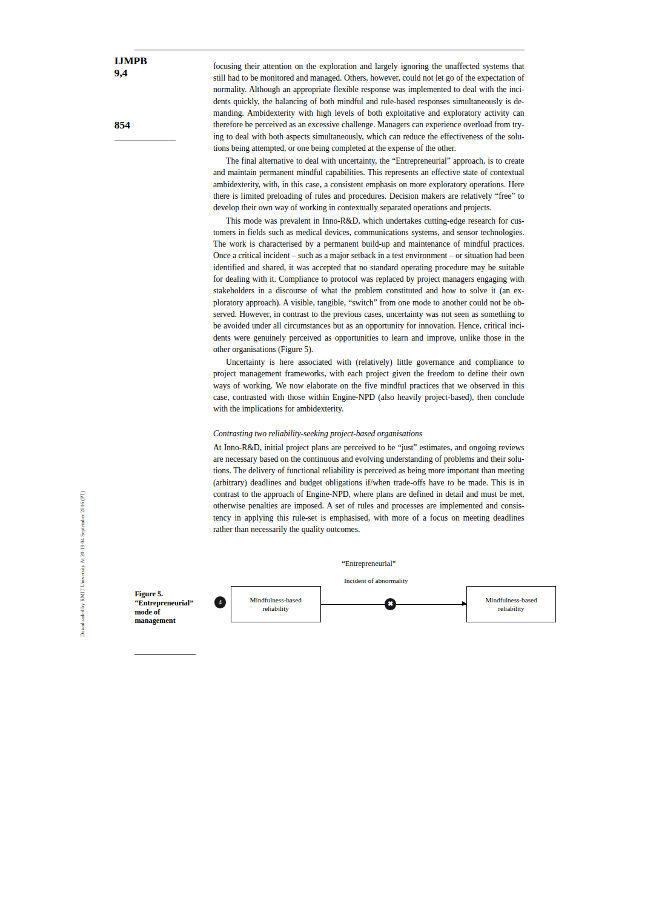Downloaded by RMIT University At 20:19 04 September 2016 (PT)
IJMPB
9,4
854
focusing their attention on the exploration and largely ignoring the unaffected systems that still had to be monitored and managed. Others, however, could not let go of the expectation of normality. Although an appropriate flexible response was implemented to deal with the incidents quickly, the balancing of both mindful and rule-based responses simultaneously is demanding. Ambidexterity with high levels of both exploitative and exploratory activity can therefore be perceived as an excessive challenge. Managers can experience overload from trying to deal with both aspects simultaneously, which can reduce the effectiveness of the solutions being attempted, or one being completed at the expense of the other.
The final alternative to deal with uncertainty, the “Entrepreneurial” approach, is to create and maintain permanent mindful capabilities. This represents an effective state of contextual ambidexterity, with, in this case, a consistent emphasis on more exploratory operations. Here there is limited preloading of rules and procedures. Decision makers are relatively “free” to develop their own way of working in contextually separated operations and projects.
This mode was prevalent in Inno-R&D, which undertakes cutting-edge research for customers in fields such as medical devices, communications systems, and sensor technologies. The work is characterised by a permanent build-up and maintenance of mindful practices. Once a critical incident – such as a major setback in a test environment – or situation had been identified and shared, it was accepted that no standard operating procedure may be suitable for dealing with it. Compliance to protocol was replaced by project managers engaging with stakeholders in a discourse of what the problem constituted and how to solve it (an exploratory approach). A visible, tangible, “switch” from one mode to another could not be observed. However, in contrast to the previous cases, uncertainty was not seen as something to be avoided under all circumstances but as an opportunity for innovation. Hence, critical incidents were genuinely perceived as opportunities to learn and improve, unlike those in the other organisations (Figure 5).
Uncertainty is here associated with (relatively) little governance and compliance to project management frameworks, with each project given the freedom to define their own ways of working. We now elaborate on the five mindful practices that we observed in this case, contrasted with those within Engine-NPD (also heavily project-based), then conclude with the implications for ambidexterity.
Contrasting two reliability-seeking project-based organisations
At Inno-R&D, initial project plans are perceived to be “just” estimates, and ongoing reviews are necessary based on the continuous and evolving understanding of problems and their solutions. The delivery of functional reliability is perceived as being more important than meeting (arbitrary) deadlines and budget obligations if/when trade-offs have to be made. This is in contrast to the approach of Engine-NPD, where plans are defined in detail and must be met, otherwise penalties are imposed. A set of rules and processes are implemented and consistency in applying this rule-set is emphasised, with more of a focus on meeting deadlines rather than necessarily the quality outcomes.
Figure 5.
“Entrepreneurial”
mode of
management
“Entrepreneurial”
4
Mindfulness-based
reliability
Incident of abnormality
✖
Mindfulness-based
reliability